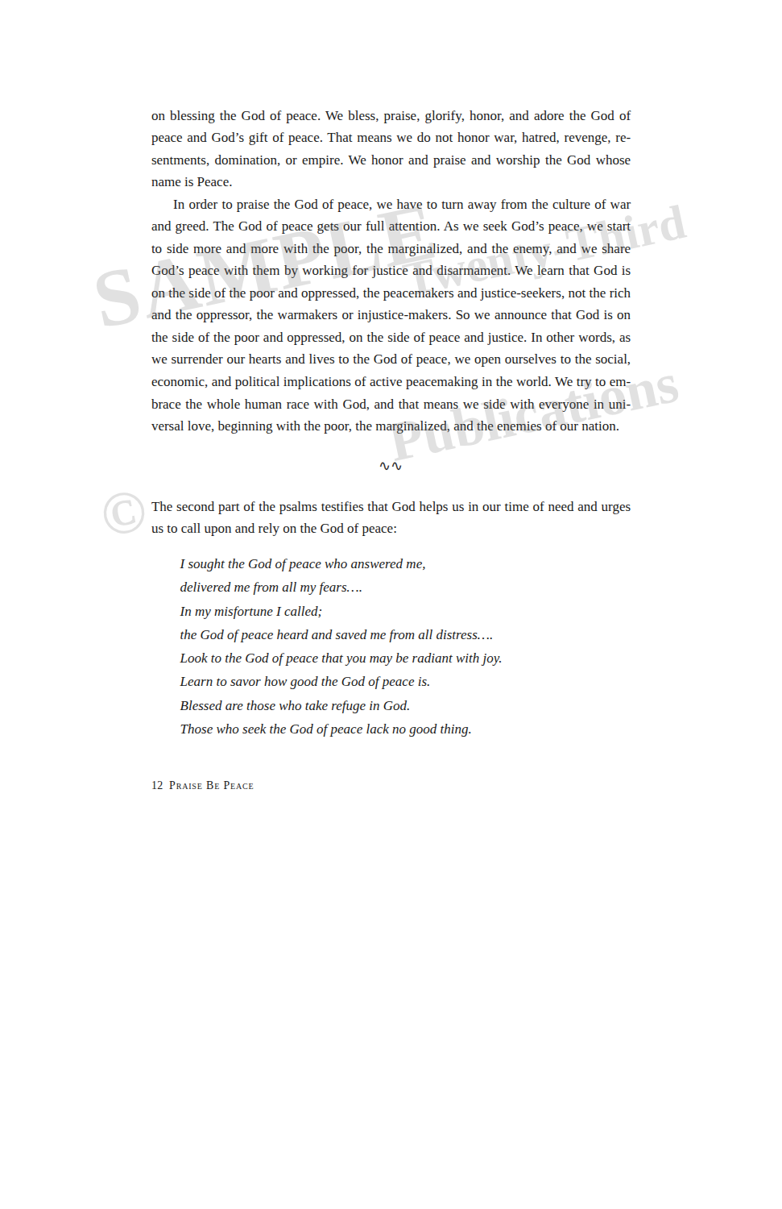SAMPLE
©
Twenty-Third
Publications
on blessing the God of peace. We bless, praise, glorify, honor, and adore the God of peace and God’s gift of peace. That means we do not honor war, hatred, revenge, resentments, domination, or empire. We honor and praise and worship the God whose name is Peace.
In order to praise the God of peace, we have to turn away from the culture of war and greed. The God of peace gets our full attention. As we seek God’s peace, we start to side more and more with the poor, the marginalized, and the enemy, and we share God’s peace with them by working for justice and disarmament. We learn that God is on the side of the poor and oppressed, the peacemakers and justice-seekers, not the rich and the oppressor, the warmakers or injustice-makers. So we announce that God is on the side of the poor and oppressed, on the side of peace and justice. In other words, as we surrender our hearts and lives to the God of peace, we open ourselves to the social, economic, and political implications of active peacemaking in the world. We try to embrace the whole human race with God, and that means we side with everyone in universal love, beginning with the poor, the marginalized, and the enemies of our nation.
∿∿
The second part of the psalms testifies that God helps us in our time of need and urges us to call upon and rely on the God of peace:
I sought the God of peace who answered me,
delivered me from all my fears….
In my misfortune I called;
the God of peace heard and saved me from all distress….
Look to the God of peace that you may be radiant with joy.
Learn to savor how good the God of peace is.
Blessed are those who take refuge in God.
Those who seek the God of peace lack no good thing.
12 Praise Be Peace